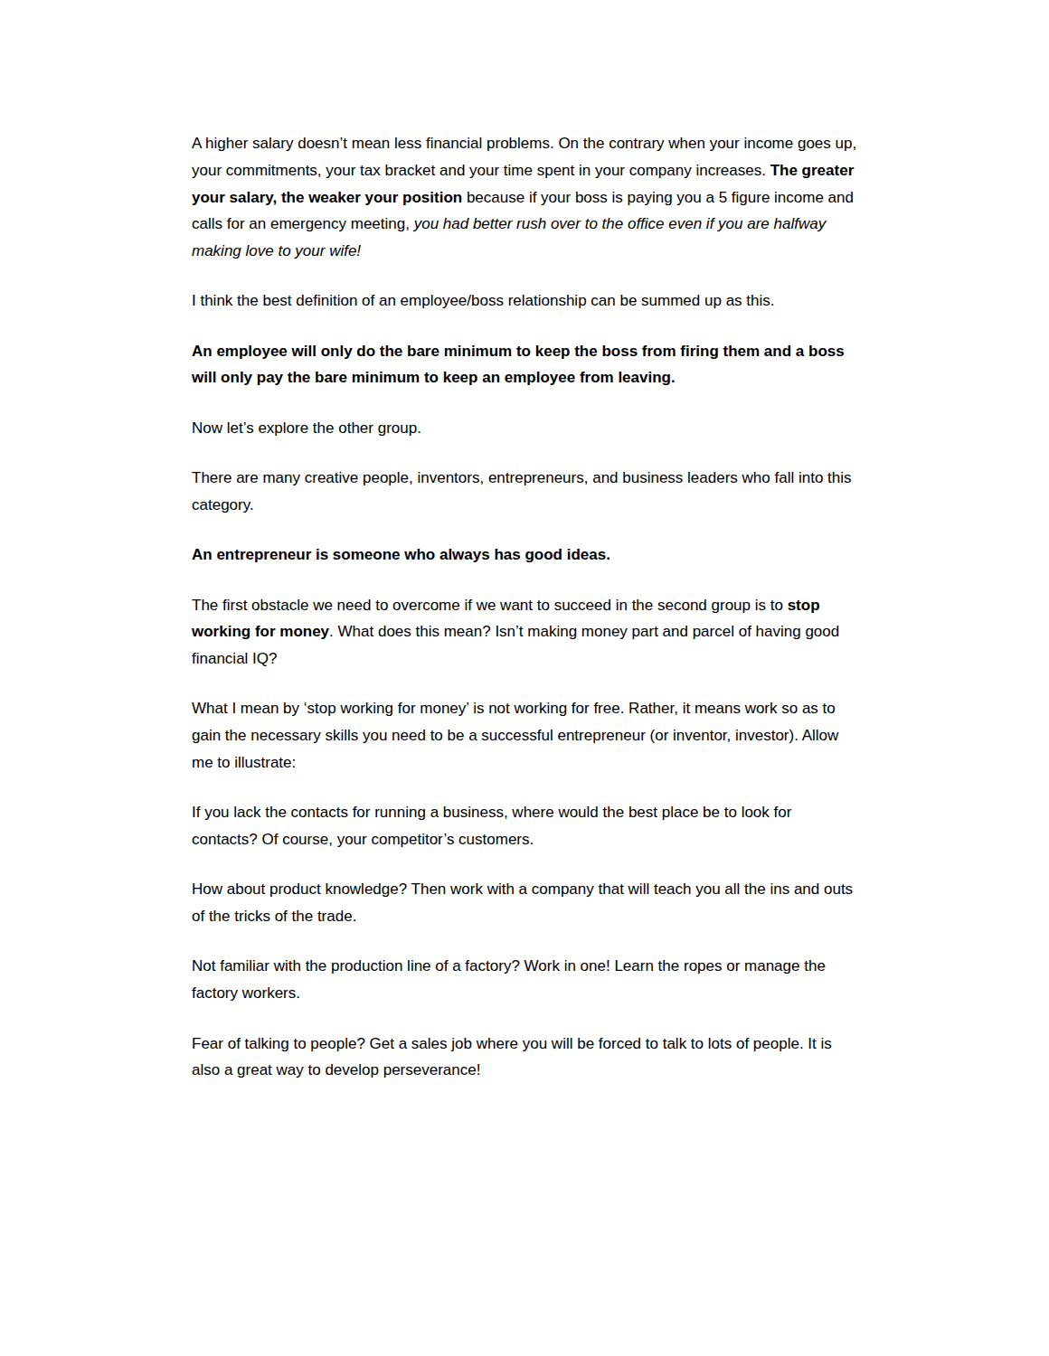A higher salary doesn’t mean less financial problems. On the contrary when your income goes up, your commitments, your tax bracket and your time spent in your company increases. The greater your salary, the weaker your position because if your boss is paying you a 5 figure income and calls for an emergency meeting, you had better rush over to the office even if you are halfway making love to your wife!
I think the best definition of an employee/boss relationship can be summed up as this.
An employee will only do the bare minimum to keep the boss from firing them and a boss will only pay the bare minimum to keep an employee from leaving.
Now let’s explore the other group.
There are many creative people, inventors, entrepreneurs, and business leaders who fall into this category.
An entrepreneur is someone who always has good ideas.
The first obstacle we need to overcome if we want to succeed in the second group is to stop working for money. What does this mean? Isn’t making money part and parcel of having good financial IQ?
What I mean by ‘stop working for money’ is not working for free. Rather, it means work so as to gain the necessary skills you need to be a successful entrepreneur (or inventor, investor). Allow me to illustrate:
If you lack the contacts for running a business, where would the best place be to look for contacts? Of course, your competitor’s customers.
How about product knowledge? Then work with a company that will teach you all the ins and outs of the tricks of the trade.
Not familiar with the production line of a factory? Work in one! Learn the ropes or manage the factory workers.
Fear of talking to people? Get a sales job where you will be forced to talk to lots of people. It is also a great way to develop perseverance!